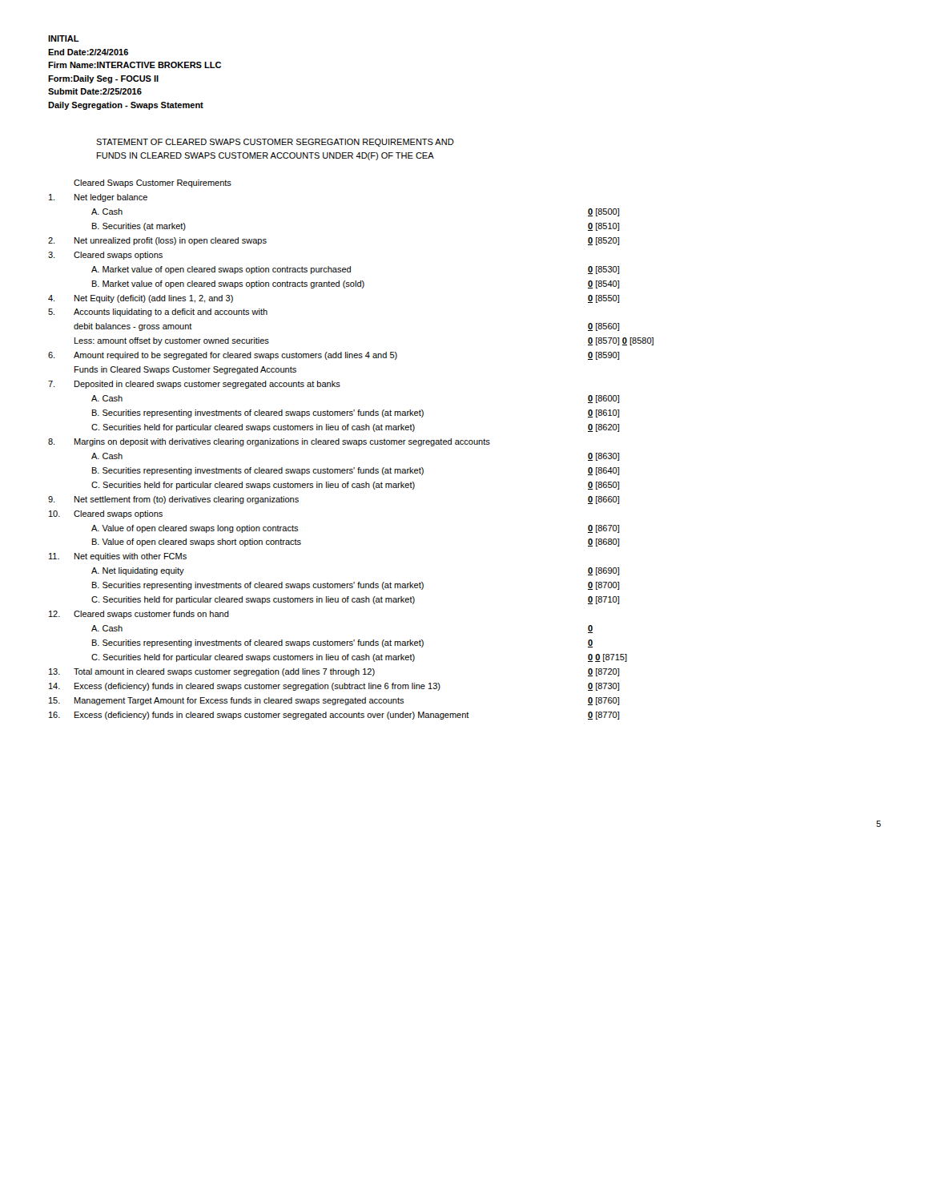INITIAL
End Date:2/24/2016
Firm Name:INTERACTIVE BROKERS LLC
Form:Daily Seg - FOCUS II
Submit Date:2/25/2016
Daily Segregation - Swaps Statement
STATEMENT OF CLEARED SWAPS CUSTOMER SEGREGATION REQUIREMENTS AND
FUNDS IN CLEARED SWAPS CUSTOMER ACCOUNTS UNDER 4D(F) OF THE CEA
| | Cleared Swaps Customer Requirements | |
| 1. | Net ledger balance | |
| | A. Cash | 0 [8500] |
| | B. Securities (at market) | 0 [8510] |
| 2. | Net unrealized profit (loss) in open cleared swaps | 0 [8520] |
| 3. | Cleared swaps options | |
| | A. Market value of open cleared swaps option contracts purchased | 0 [8530] |
| | B. Market value of open cleared swaps option contracts granted (sold) | 0 [8540] |
| 4. | Net Equity (deficit) (add lines 1, 2, and 3) | 0 [8550] |
| 5. | Accounts liquidating to a deficit and accounts with | |
| | debit balances - gross amount | 0 [8560] |
| | Less: amount offset by customer owned securities | 0 [8570] 0 [8580] |
| 6. | Amount required to be segregated for cleared swaps customers (add lines 4 and 5) | 0 [8590] |
| | Funds in Cleared Swaps Customer Segregated Accounts | |
| 7. | Deposited in cleared swaps customer segregated accounts at banks | |
| | A. Cash | 0 [8600] |
| | B. Securities representing investments of cleared swaps customers' funds (at market) | 0 [8610] |
| | C. Securities held for particular cleared swaps customers in lieu of cash (at market) | 0 [8620] |
| 8. | Margins on deposit with derivatives clearing organizations in cleared swaps customer segregated accounts | |
| | A. Cash | 0 [8630] |
| | B. Securities representing investments of cleared swaps customers' funds (at market) | 0 [8640] |
| | C. Securities held for particular cleared swaps customers in lieu of cash (at market) | 0 [8650] |
| 9. | Net settlement from (to) derivatives clearing organizations | 0 [8660] |
| 10. | Cleared swaps options | |
| | A. Value of open cleared swaps long option contracts | 0 [8670] |
| | B. Value of open cleared swaps short option contracts | 0 [8680] |
| 11. | Net equities with other FCMs | |
| | A. Net liquidating equity | 0 [8690] |
| | B. Securities representing investments of cleared swaps customers' funds (at market) | 0 [8700] |
| | C. Securities held for particular cleared swaps customers in lieu of cash (at market) | 0 [8710] |
| 12. | Cleared swaps customer funds on hand | |
| | A. Cash | 0 |
| | B. Securities representing investments of cleared swaps customers' funds (at market) | 0 |
| | C. Securities held for particular cleared swaps customers in lieu of cash (at market) | 0 0 [8715] |
| 13. | Total amount in cleared swaps customer segregation (add lines 7 through 12) | 0 [8720] |
| 14. | Excess (deficiency) funds in cleared swaps customer segregation (subtract line 6 from line 13) | 0 [8730] |
| 15. | Management Target Amount for Excess funds in cleared swaps segregated accounts | 0 [8760] |
| 16. | Excess (deficiency) funds in cleared swaps customer segregated accounts over (under) Management | 0 [8770] |
5